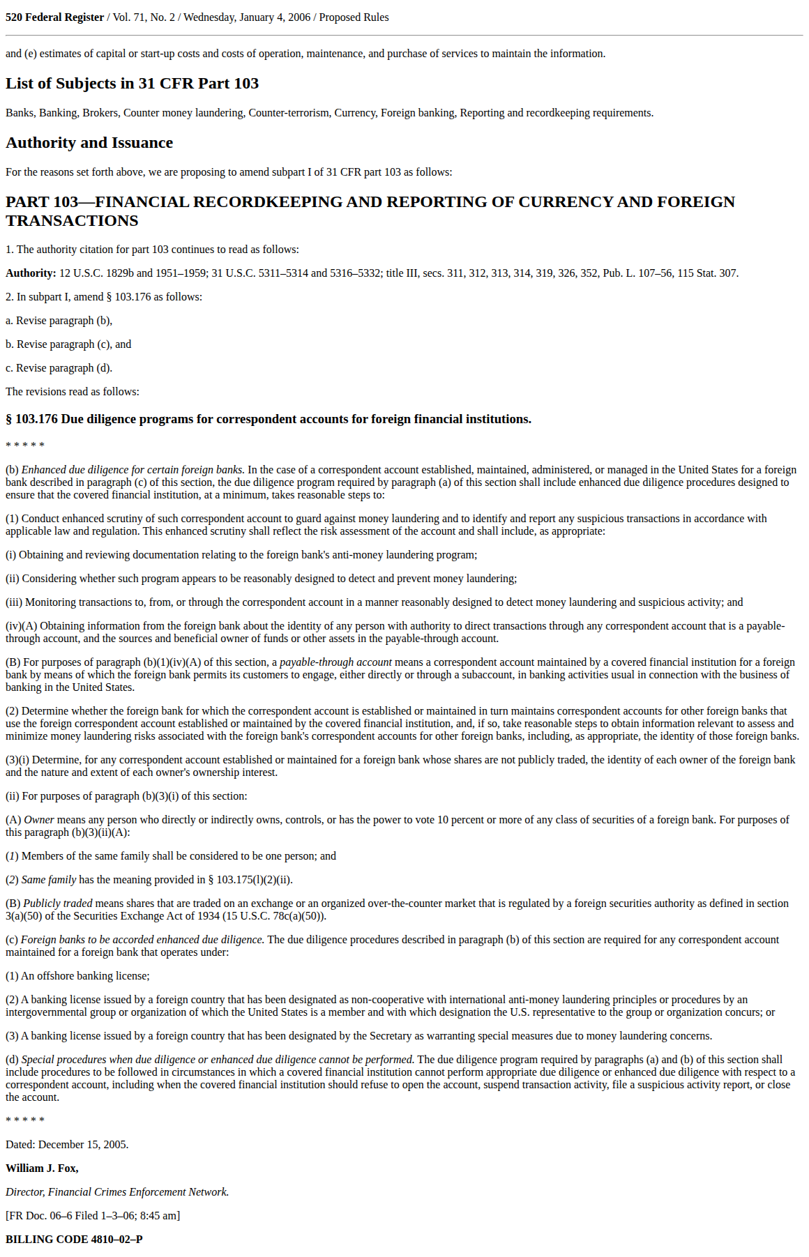520 Federal Register / Vol. 71, No. 2 / Wednesday, January 4, 2006 / Proposed Rules
and (e) estimates of capital or start-up costs and costs of operation, maintenance, and purchase of services to maintain the information.
List of Subjects in 31 CFR Part 103
Banks, Banking, Brokers, Counter money laundering, Counter-terrorism, Currency, Foreign banking, Reporting and recordkeeping requirements.
Authority and Issuance
For the reasons set forth above, we are proposing to amend subpart I of 31 CFR part 103 as follows:
PART 103—FINANCIAL RECORDKEEPING AND REPORTING OF CURRENCY AND FOREIGN TRANSACTIONS
1. The authority citation for part 103 continues to read as follows:
Authority: 12 U.S.C. 1829b and 1951–1959; 31 U.S.C. 5311–5314 and 5316–5332; title III, secs. 311, 312, 313, 314, 319, 326, 352, Pub. L. 107–56, 115 Stat. 307.
2. In subpart I, amend § 103.176 as follows:
a. Revise paragraph (b),
b. Revise paragraph (c), and
c. Revise paragraph (d).
The revisions read as follows:
§ 103.176 Due diligence programs for correspondent accounts for foreign financial institutions.
* * * * *
(b) Enhanced due diligence for certain foreign banks. In the case of a correspondent account established, maintained, administered, or managed in the United States for a foreign bank described in paragraph (c) of this section, the due diligence program required by paragraph (a) of this section shall include enhanced due diligence procedures designed to ensure that the covered financial institution, at a minimum, takes reasonable steps to:
(1) Conduct enhanced scrutiny of such correspondent account to guard against money laundering and to identify and report any suspicious transactions in accordance with applicable law and regulation. This enhanced scrutiny shall reflect the risk assessment of the account and shall include, as appropriate:
(i) Obtaining and reviewing documentation relating to the foreign bank's anti-money laundering program;
(ii) Considering whether such program appears to be reasonably designed to detect and prevent money laundering;
(iii) Monitoring transactions to, from, or through the correspondent account in a manner reasonably designed to detect money laundering and suspicious activity; and
(iv)(A) Obtaining information from the foreign bank about the identity of any person with authority to direct transactions through any correspondent account that is a payable-through account, and the sources and beneficial owner of funds or other assets in the payable-through account.
(B) For purposes of paragraph (b)(1)(iv)(A) of this section, a payable-through account means a correspondent account maintained by a covered financial institution for a foreign bank by means of which the foreign bank permits its customers to engage, either directly or through a subaccount, in banking activities usual in connection with the business of banking in the United States.
(2) Determine whether the foreign bank for which the correspondent account is established or maintained in turn maintains correspondent accounts for other foreign banks that use the foreign correspondent account established or maintained by the covered financial institution, and, if so, take reasonable steps to obtain information relevant to assess and minimize money laundering risks associated with the foreign bank's correspondent accounts for other foreign banks, including, as appropriate, the identity of those foreign banks.
(3)(i) Determine, for any correspondent account established or maintained for a foreign bank whose shares are not publicly traded, the identity of each owner of the foreign bank and the nature and extent of each owner's ownership interest.
(ii) For purposes of paragraph (b)(3)(i) of this section:
(A) Owner means any person who directly or indirectly owns, controls, or has the power to vote 10 percent or more of any class of securities of a foreign bank. For purposes of this paragraph (b)(3)(ii)(A):
(1) Members of the same family shall be considered to be one person; and
(2) Same family has the meaning provided in § 103.175(l)(2)(ii).
(B) Publicly traded means shares that are traded on an exchange or an organized over-the-counter market that is regulated by a foreign securities authority as defined in section 3(a)(50) of the Securities Exchange Act of 1934 (15 U.S.C. 78c(a)(50)).
(c) Foreign banks to be accorded enhanced due diligence. The due diligence procedures described in paragraph (b) of this section are required for any correspondent account maintained for a foreign bank that operates under:
(1) An offshore banking license;
(2) A banking license issued by a foreign country that has been designated as non-cooperative with international anti-money laundering principles or procedures by an intergovernmental group or organization of which the United States is a member and with which designation the U.S. representative to the group or organization concurs; or
(3) A banking license issued by a foreign country that has been designated by the Secretary as warranting special measures due to money laundering concerns.
(d) Special procedures when due diligence or enhanced due diligence cannot be performed. The due diligence program required by paragraphs (a) and (b) of this section shall include procedures to be followed in circumstances in which a covered financial institution cannot perform appropriate due diligence or enhanced due diligence with respect to a correspondent account, including when the covered financial institution should refuse to open the account, suspend transaction activity, file a suspicious activity report, or close the account.
* * * * *
Dated: December 15, 2005.
William J. Fox,
Director, Financial Crimes Enforcement Network.
[FR Doc. 06–6 Filed 1–3–06; 8:45 am]
BILLING CODE 4810–02–P